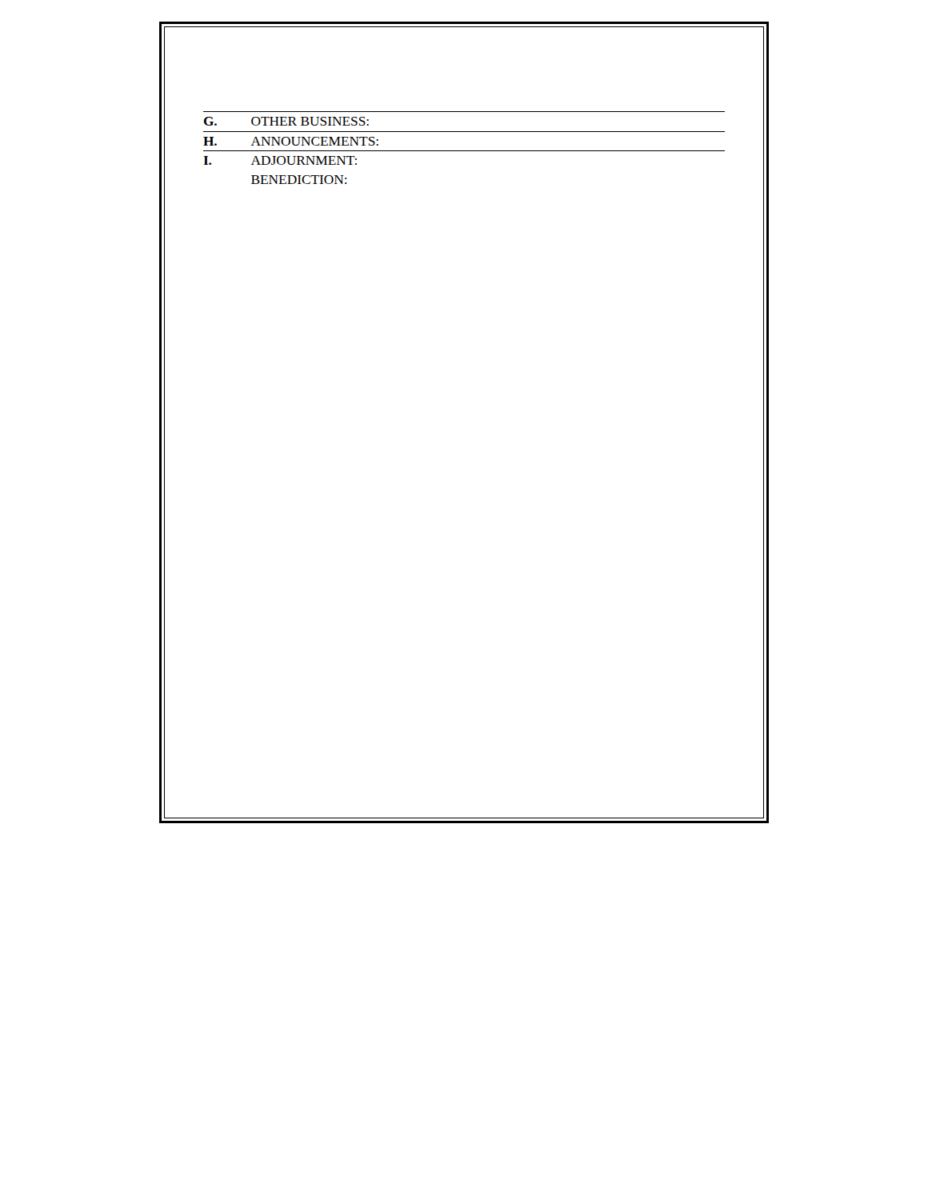| G. | OTHER BUSINESS: |
| H. | ANNOUNCEMENTS: |
| I. | ADJOURNMENT: BENEDICTION: |